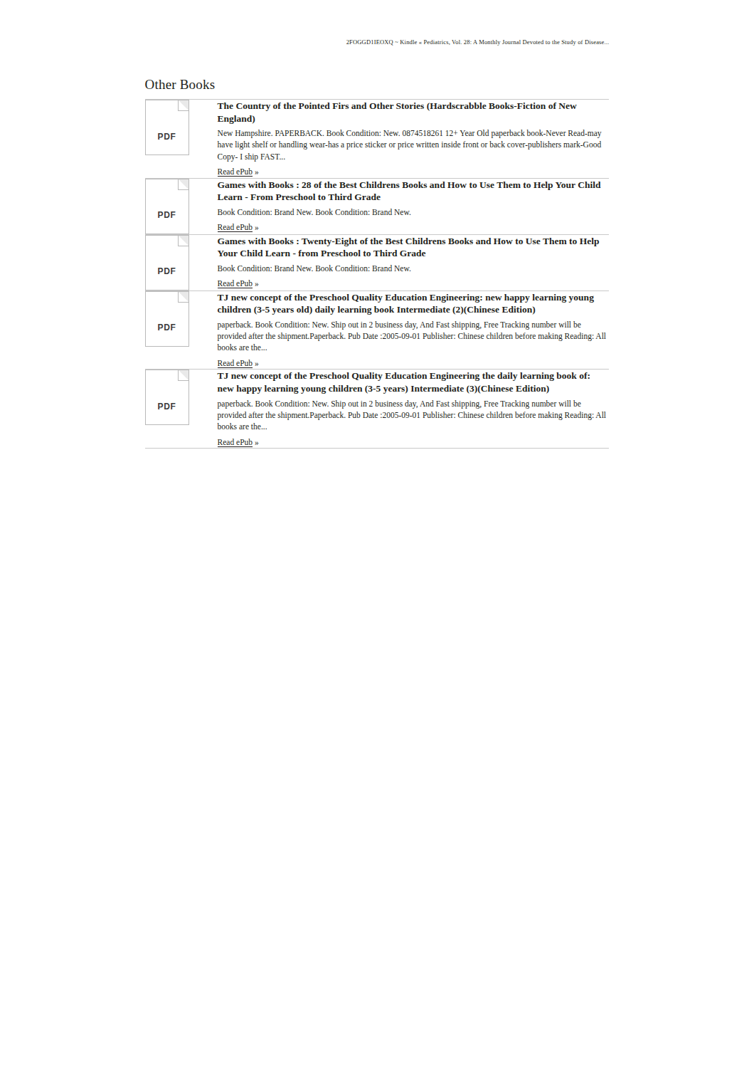2FOGGD1IEOXQ ~ Kindle « Pediatrics, Vol. 28: A Monthly Journal Devoted to the Study of Disease...
Other Books
PDF
The Country of the Pointed Firs and Other Stories (Hardscrabble Books-Fiction of New England)
New Hampshire. PAPERBACK. Book Condition: New. 0874518261 12+ Year Old paperback book-Never Read-may have light shelf or handling wear-has a price sticker or price written inside front or back cover-publishers mark-Good Copy- I ship FAST...
Read ePub »
PDF
Games with Books : 28 of the Best Childrens Books and How to Use Them to Help Your Child Learn - From Preschool to Third Grade
Book Condition: Brand New. Book Condition: Brand New.
Read ePub »
PDF
Games with Books : Twenty-Eight of the Best Childrens Books and How to Use Them to Help Your Child Learn - from Preschool to Third Grade
Book Condition: Brand New. Book Condition: Brand New.
Read ePub »
PDF
TJ new concept of the Preschool Quality Education Engineering: new happy learning young children (3-5 years old) daily learning book Intermediate (2)(Chinese Edition)
paperback. Book Condition: New. Ship out in 2 business day, And Fast shipping, Free Tracking number will be provided after the shipment.Paperback. Pub Date :2005-09-01 Publisher: Chinese children before making Reading: All books are the...
Read ePub »
PDF
TJ new concept of the Preschool Quality Education Engineering the daily learning book of: new happy learning young children (3-5 years) Intermediate (3)(Chinese Edition)
paperback. Book Condition: New. Ship out in 2 business day, And Fast shipping, Free Tracking number will be provided after the shipment.Paperback. Pub Date :2005-09-01 Publisher: Chinese children before making Reading: All books are the...
Read ePub »